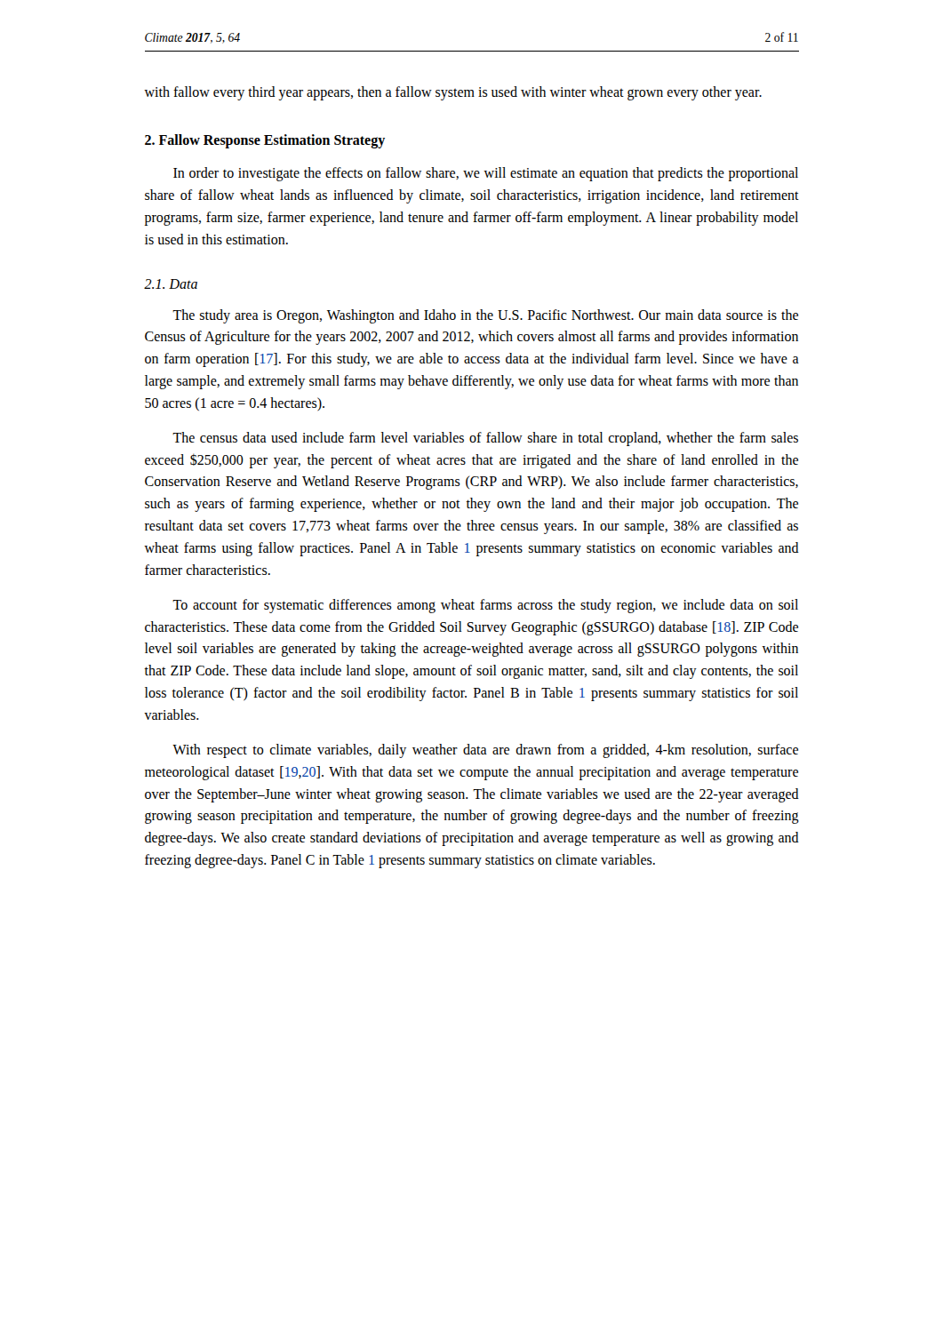Climate 2017, 5, 64 2 of 11
with fallow every third year appears, then a fallow system is used with winter wheat grown every other year.
2. Fallow Response Estimation Strategy
In order to investigate the effects on fallow share, we will estimate an equation that predicts the proportional share of fallow wheat lands as influenced by climate, soil characteristics, irrigation incidence, land retirement programs, farm size, farmer experience, land tenure and farmer off-farm employment. A linear probability model is used in this estimation.
2.1. Data
The study area is Oregon, Washington and Idaho in the U.S. Pacific Northwest. Our main data source is the Census of Agriculture for the years 2002, 2007 and 2012, which covers almost all farms and provides information on farm operation [17]. For this study, we are able to access data at the individual farm level. Since we have a large sample, and extremely small farms may behave differently, we only use data for wheat farms with more than 50 acres (1 acre = 0.4 hectares).
The census data used include farm level variables of fallow share in total cropland, whether the farm sales exceed $250,000 per year, the percent of wheat acres that are irrigated and the share of land enrolled in the Conservation Reserve and Wetland Reserve Programs (CRP and WRP). We also include farmer characteristics, such as years of farming experience, whether or not they own the land and their major job occupation. The resultant data set covers 17,773 wheat farms over the three census years. In our sample, 38% are classified as wheat farms using fallow practices. Panel A in Table 1 presents summary statistics on economic variables and farmer characteristics.
To account for systematic differences among wheat farms across the study region, we include data on soil characteristics. These data come from the Gridded Soil Survey Geographic (gSSURGO) database [18]. ZIP Code level soil variables are generated by taking the acreage-weighted average across all gSSURGO polygons within that ZIP Code. These data include land slope, amount of soil organic matter, sand, silt and clay contents, the soil loss tolerance (T) factor and the soil erodibility factor. Panel B in Table 1 presents summary statistics for soil variables.
With respect to climate variables, daily weather data are drawn from a gridded, 4-km resolution, surface meteorological dataset [19,20]. With that data set we compute the annual precipitation and average temperature over the September–June winter wheat growing season. The climate variables we used are the 22-year averaged growing season precipitation and temperature, the number of growing degree-days and the number of freezing degree-days. We also create standard deviations of precipitation and average temperature as well as growing and freezing degree-days. Panel C in Table 1 presents summary statistics on climate variables.